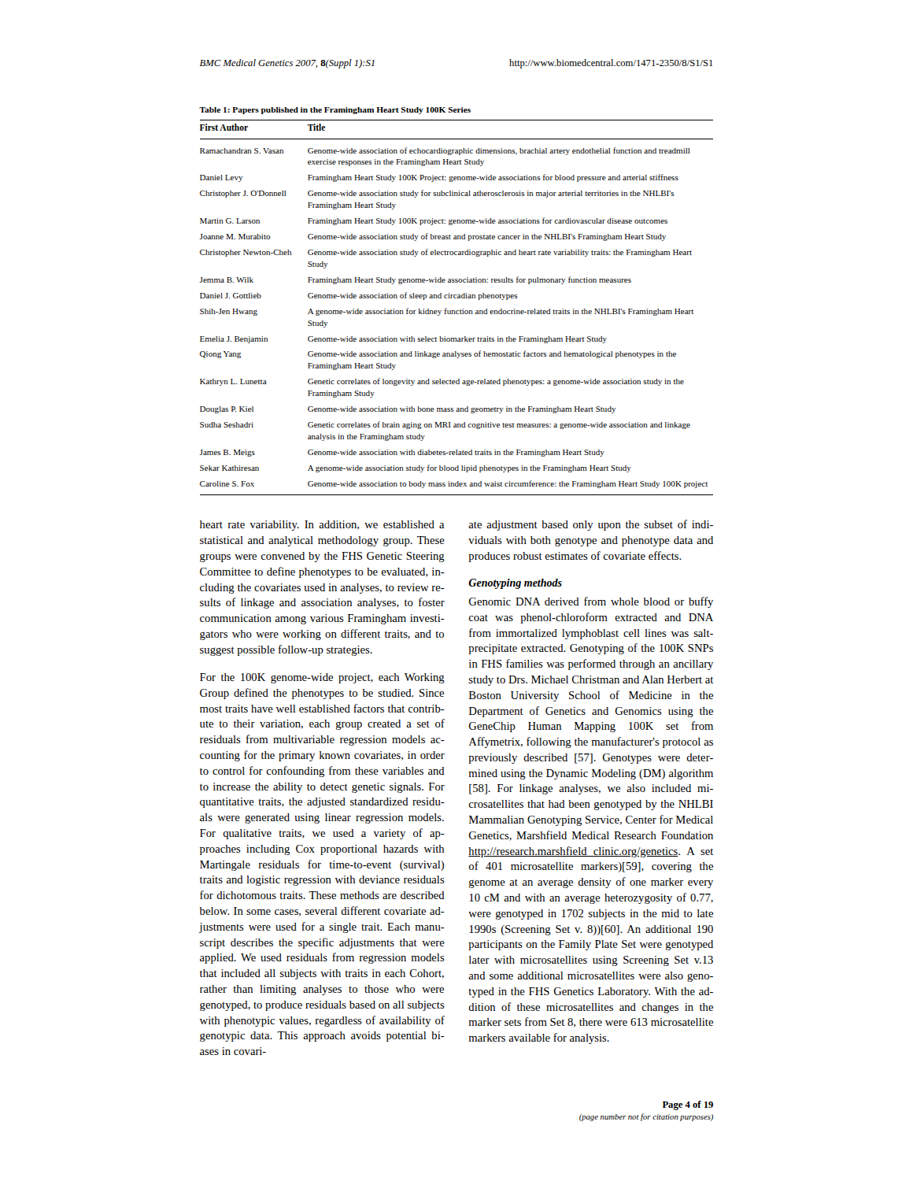BMC Medical Genetics 2007, 8(Suppl 1):S1
http://www.biomedcentral.com/1471-2350/8/S1/S1
Table 1: Papers published in the Framingham Heart Study 100K Series
| First Author | Title |
| --- | --- |
| Ramachandran S. Vasan | Genome-wide association of echocardiographic dimensions, brachial artery endothelial function and treadmill exercise responses in the Framingham Heart Study |
| Daniel Levy | Framingham Heart Study 100K Project: genome-wide associations for blood pressure and arterial stiffness |
| Christopher J. O'Donnell | Genome-wide association study for subclinical atherosclerosis in major arterial territories in the NHLBI's Framingham Heart Study |
| Martin G. Larson | Framingham Heart Study 100K project: genome-wide associations for cardiovascular disease outcomes |
| Joanne M. Murabito | Genome-wide association study of breast and prostate cancer in the NHLBI's Framingham Heart Study |
| Christopher Newton-Cheh | Genome-wide association study of electrocardiographic and heart rate variability traits: the Framingham Heart Study |
| Jemma B. Wilk | Framingham Heart Study genome-wide association: results for pulmonary function measures |
| Daniel J. Gottlieb | Genome-wide association of sleep and circadian phenotypes |
| Shih-Jen Hwang | A genome-wide association for kidney function and endocrine-related traits in the NHLBI's Framingham Heart Study |
| Emelia J. Benjamin | Genome-wide association with select biomarker traits in the Framingham Heart Study |
| Qiong Yang | Genome-wide association and linkage analyses of hemostatic factors and hematological phenotypes in the Framingham Heart Study |
| Kathryn L. Lunetta | Genetic correlates of longevity and selected age-related phenotypes: a genome-wide association study in the Framingham Study |
| Douglas P. Kiel | Genome-wide association with bone mass and geometry in the Framingham Heart Study |
| Sudha Seshadri | Genetic correlates of brain aging on MRI and cognitive test measures: a genome-wide association and linkage analysis in the Framingham study |
| James B. Meigs | Genome-wide association with diabetes-related traits in the Framingham Heart Study |
| Sekar Kathiresan | A genome-wide association study for blood lipid phenotypes in the Framingham Heart Study |
| Caroline S. Fox | Genome-wide association to body mass index and waist circumference: the Framingham Heart Study 100K project |
heart rate variability. In addition, we established a statistical and analytical methodology group. These groups were convened by the FHS Genetic Steering Committee to define phenotypes to be evaluated, including the covariates used in analyses, to review results of linkage and association analyses, to foster communication among various Framingham investigators who were working on different traits, and to suggest possible follow-up strategies.
For the 100K genome-wide project, each Working Group defined the phenotypes to be studied. Since most traits have well established factors that contribute to their variation, each group created a set of residuals from multivariable regression models accounting for the primary known covariates, in order to control for confounding from these variables and to increase the ability to detect genetic signals. For quantitative traits, the adjusted standardized residuals were generated using linear regression models. For qualitative traits, we used a variety of approaches including Cox proportional hazards with Martingale residuals for time-to-event (survival) traits and logistic regression with deviance residuals for dichotomous traits. These methods are described below. In some cases, several different covariate adjustments were used for a single trait. Each manuscript describes the specific adjustments that were applied. We used residuals from regression models that included all subjects with traits in each Cohort, rather than limiting analyses to those who were genotyped, to produce residuals based on all subjects with phenotypic values, regardless of availability of genotypic data. This approach avoids potential biases in covari-
ate adjustment based only upon the subset of individuals with both genotype and phenotype data and produces robust estimates of covariate effects.
Genotyping methods
Genomic DNA derived from whole blood or buffy coat was phenol-chloroform extracted and DNA from immortalized lymphoblast cell lines was salt-precipitate extracted. Genotyping of the 100K SNPs in FHS families was performed through an ancillary study to Drs. Michael Christman and Alan Herbert at Boston University School of Medicine in the Department of Genetics and Genomics using the GeneChip Human Mapping 100K set from Affymetrix, following the manufacturer's protocol as previously described [57]. Genotypes were determined using the Dynamic Modeling (DM) algorithm [58]. For linkage analyses, we also included microsatellites that had been genotyped by the NHLBI Mammalian Genotyping Service, Center for Medical Genetics, Marshfield Medical Research Foundation http://research.marshfield clinic.org/genetics. A set of 401 microsatellite markers)[59], covering the genome at an average density of one marker every 10 cM and with an average heterozygosity of 0.77, were genotyped in 1702 subjects in the mid to late 1990s (Screening Set v. 8))[60]. An additional 190 participants on the Family Plate Set were genotyped later with microsatellites using Screening Set v.13 and some additional microsatellites were also genotyped in the FHS Genetics Laboratory. With the addition of these microsatellites and changes in the marker sets from Set 8, there were 613 microsatellite markers available for analysis.
Page 4 of 19
(page number not for citation purposes)